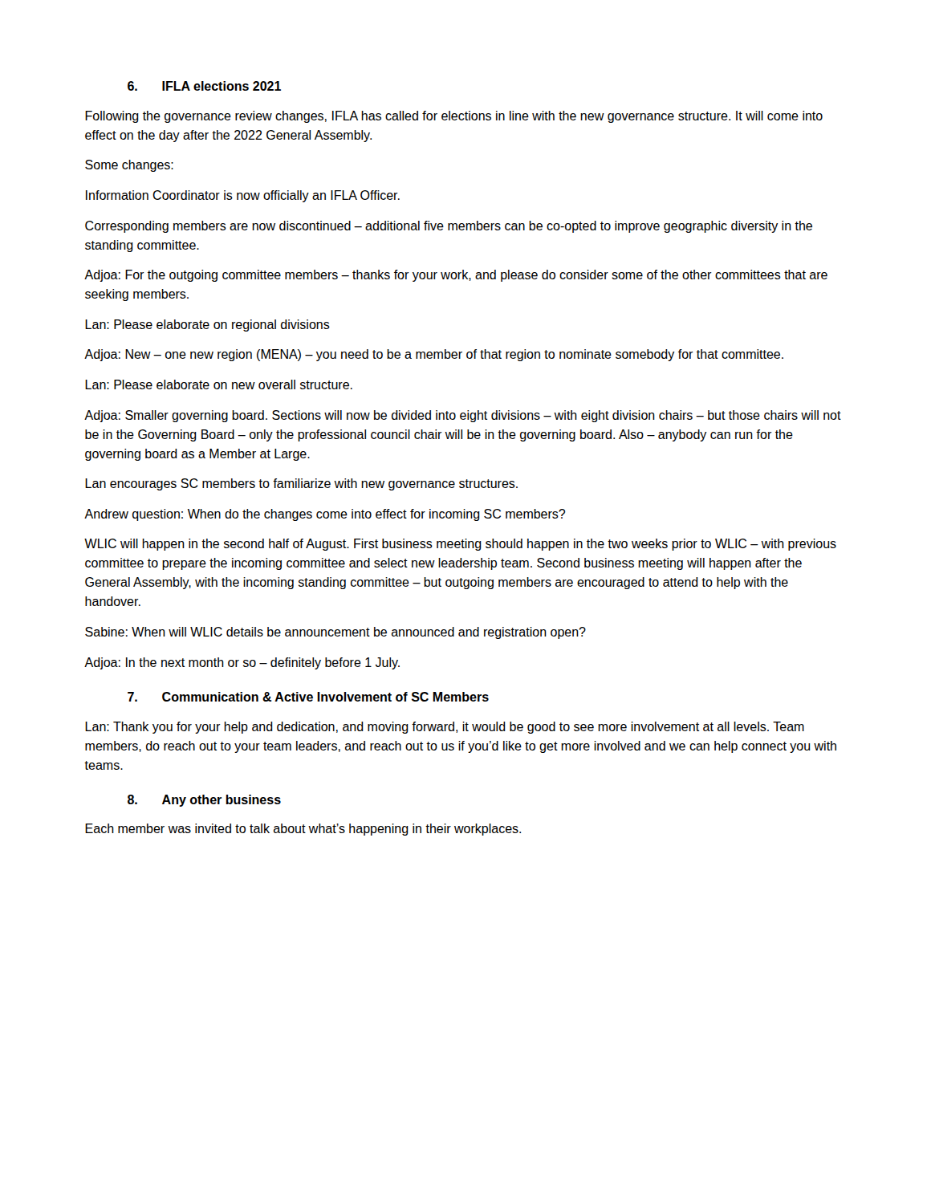6. IFLA elections 2021
Following the governance review changes, IFLA has called for elections in line with the new governance structure. It will come into effect on the day after the 2022 General Assembly.
Some changes:
Information Coordinator is now officially an IFLA Officer.
Corresponding members are now discontinued – additional five members can be co-opted to improve geographic diversity in the standing committee.
Adjoa: For the outgoing committee members – thanks for your work, and please do consider some of the other committees that are seeking members.
Lan: Please elaborate on regional divisions
Adjoa: New – one new region (MENA) – you need to be a member of that region to nominate somebody for that committee.
Lan: Please elaborate on new overall structure.
Adjoa: Smaller governing board. Sections will now be divided into eight divisions – with eight division chairs – but those chairs will not be in the Governing Board – only the professional council chair will be in the governing board. Also – anybody can run for the governing board as a Member at Large.
Lan encourages SC members to familiarize with new governance structures.
Andrew question: When do the changes come into effect for incoming SC members?
WLIC will happen in the second half of August. First business meeting should happen in the two weeks prior to WLIC – with previous committee to prepare the incoming committee and select new leadership team. Second business meeting will happen after the General Assembly, with the incoming standing committee – but outgoing members are encouraged to attend to help with the handover.
Sabine: When will WLIC details be announcement be announced and registration open?
Adjoa: In the next month or so – definitely before 1 July.
7. Communication & Active Involvement of SC Members
Lan: Thank you for your help and dedication, and moving forward, it would be good to see more involvement at all levels. Team members, do reach out to your team leaders, and reach out to us if you’d like to get more involved and we can help connect you with teams.
8. Any other business
Each member was invited to talk about what’s happening in their workplaces.